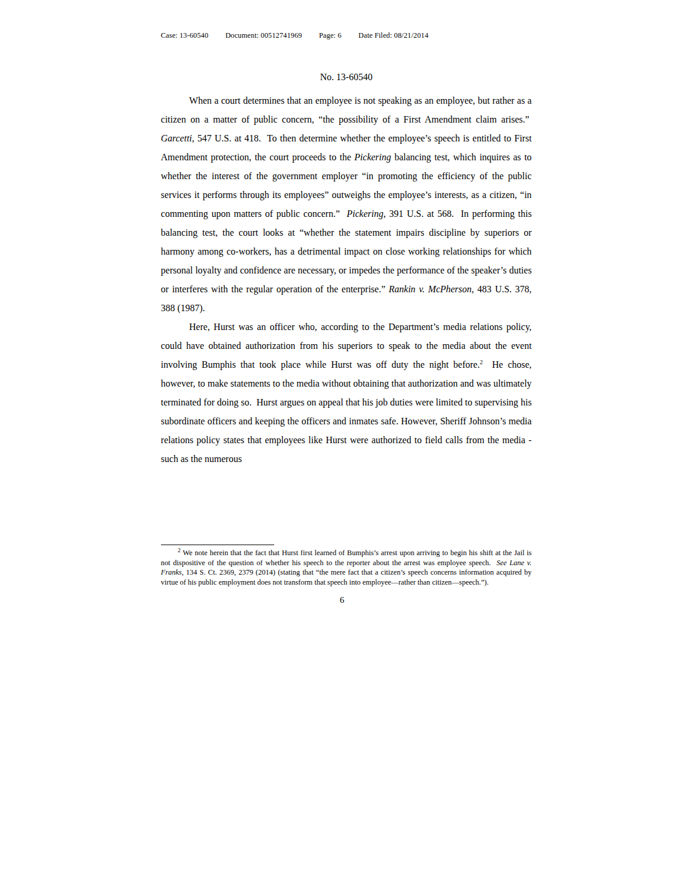Case: 13-60540 Document: 00512741969 Page: 6 Date Filed: 08/21/2014
No. 13-60540
When a court determines that an employee is not speaking as an employee, but rather as a citizen on a matter of public concern, “the possibility of a First Amendment claim arises.” Garcetti, 547 U.S. at 418. To then determine whether the employee’s speech is entitled to First Amendment protection, the court proceeds to the Pickering balancing test, which inquires as to whether the interest of the government employer “in promoting the efficiency of the public services it performs through its employees” outweighs the employee’s interests, as a citizen, “in commenting upon matters of public concern.” Pickering, 391 U.S. at 568. In performing this balancing test, the court looks at “whether the statement impairs discipline by superiors or harmony among co-workers, has a detrimental impact on close working relationships for which personal loyalty and confidence are necessary, or impedes the performance of the speaker’s duties or interferes with the regular operation of the enterprise.” Rankin v. McPherson, 483 U.S. 378, 388 (1987).
Here, Hurst was an officer who, according to the Department’s media relations policy, could have obtained authorization from his superiors to speak to the media about the event involving Bumphis that took place while Hurst was off duty the night before.2 He chose, however, to make statements to the media without obtaining that authorization and was ultimately terminated for doing so. Hurst argues on appeal that his job duties were limited to supervising his subordinate officers and keeping the officers and inmates safe. However, Sheriff Johnson’s media relations policy states that employees like Hurst were authorized to field calls from the media - such as the numerous
2 We note herein that the fact that Hurst first learned of Bumphis’s arrest upon arriving to begin his shift at the Jail is not dispositive of the question of whether his speech to the reporter about the arrest was employee speech. See Lane v. Franks, 134 S. Ct. 2369, 2379 (2014) (stating that “the mere fact that a citizen’s speech concerns information acquired by virtue of his public employment does not transform that speech into employee—rather than citizen—speech.”).
6